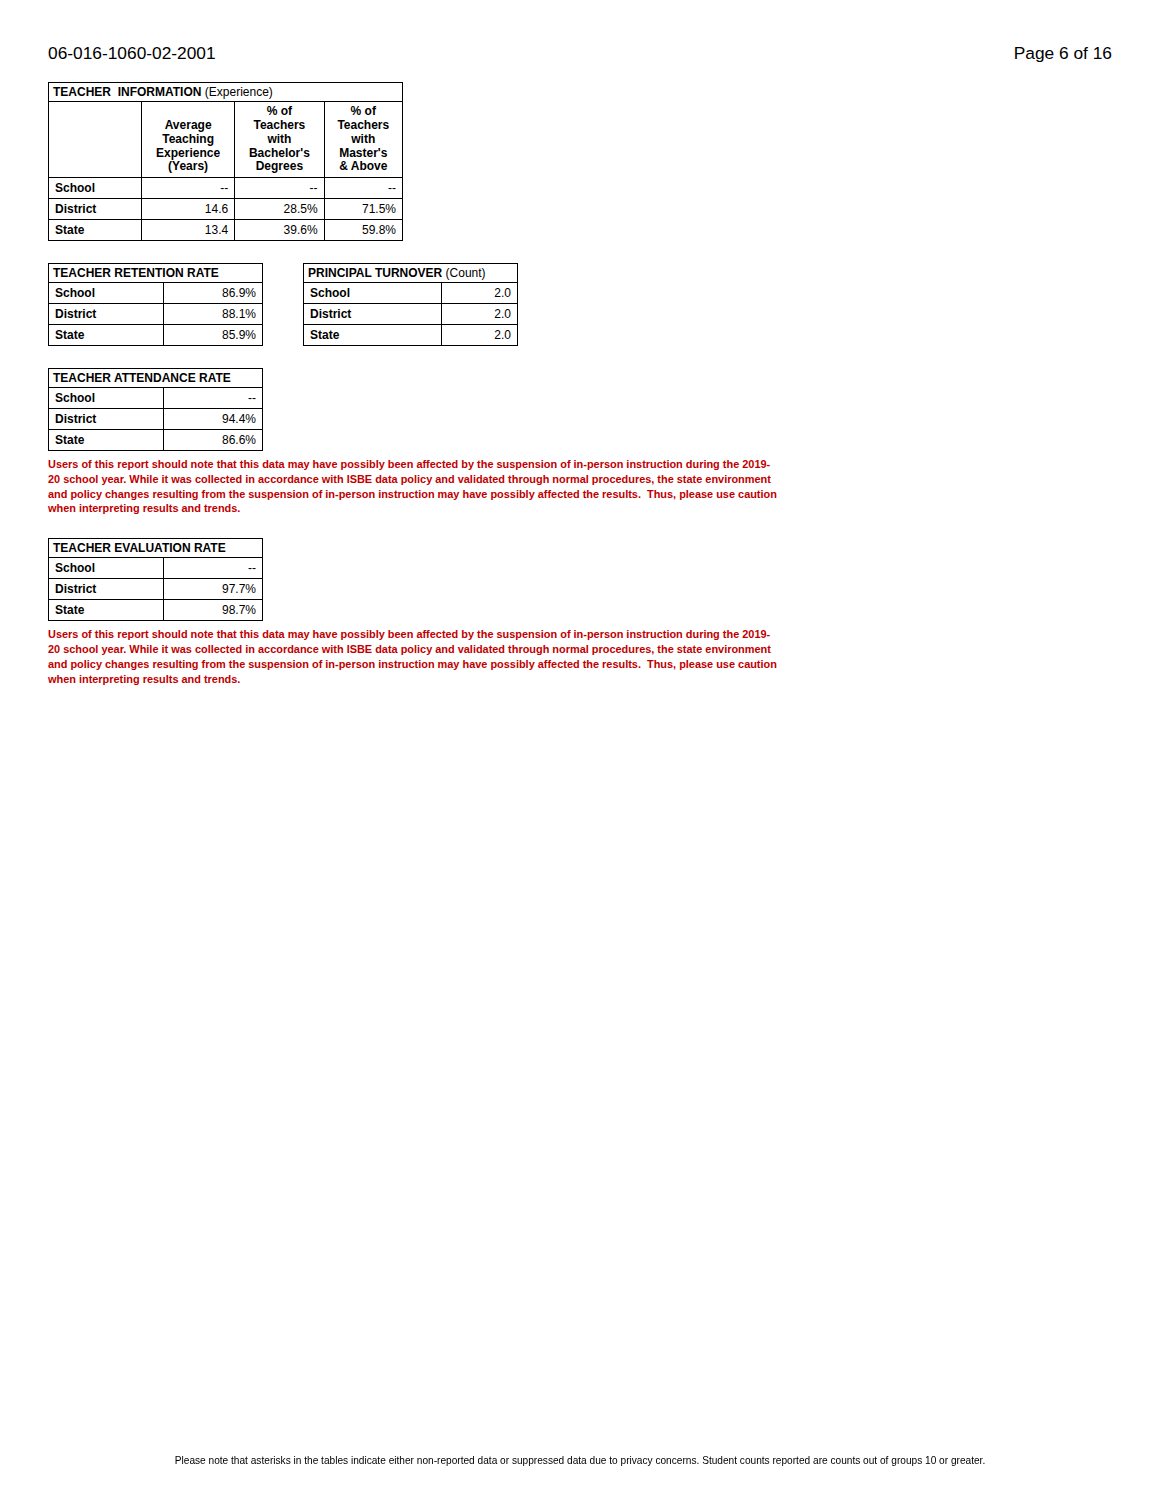06-016-1060-02-2001
Page 6 of 16
TEACHER INFORMATION (Experience)
| | Average Teaching Experience (Years) | % of Teachers with Bachelor's Degrees | % of Teachers with Master's & Above |
| --- | --- | --- | --- |
| School | -- | -- | -- |
| District | 14.6 | 28.5% | 71.5% |
| State | 13.4 | 39.6% | 59.8% |
TEACHER RETENTION RATE
| School | 86.9% |
| District | 88.1% |
| State | 85.9% |
PRINCIPAL TURNOVER (Count)
| School | 2.0 |
| District | 2.0 |
| State | 2.0 |
TEACHER ATTENDANCE RATE
| School | -- |
| District | 94.4% |
| State | 86.6% |
Users of this report should note that this data may have possibly been affected by the suspension of in-person instruction during the 2019-20 school year. While it was collected in accordance with ISBE data policy and validated through normal procedures, the state environment and policy changes resulting from the suspension of in-person instruction may have possibly affected the results. Thus, please use caution when interpreting results and trends.
TEACHER EVALUATION RATE
| School | -- |
| District | 97.7% |
| State | 98.7% |
Users of this report should note that this data may have possibly been affected by the suspension of in-person instruction during the 2019-20 school year. While it was collected in accordance with ISBE data policy and validated through normal procedures, the state environment and policy changes resulting from the suspension of in-person instruction may have possibly affected the results. Thus, please use caution when interpreting results and trends.
Please note that asterisks in the tables indicate either non-reported data or suppressed data due to privacy concerns. Student counts reported are counts out of groups 10 or greater.